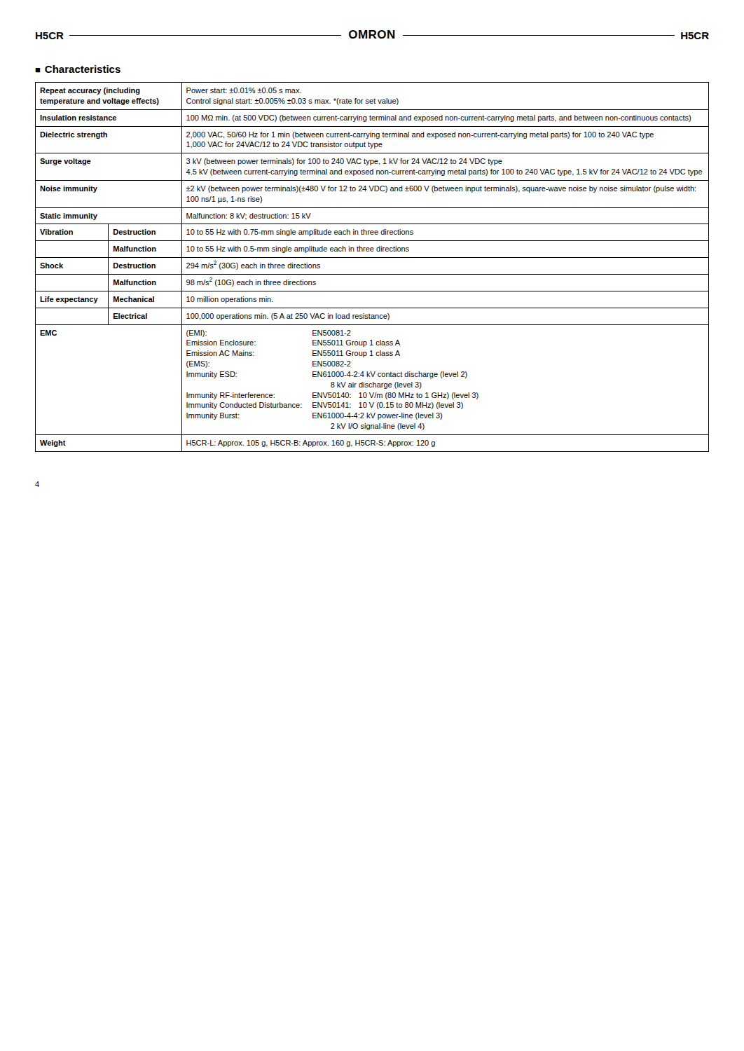H5CR
OMRON
H5CR
Characteristics
| Repeat accuracy (including temperature and voltage effects) | Power start: ±0.01% ±0.05 s max. Control signal start: ±0.005% ±0.03 s max. *(rate for set value) |
| Insulation resistance | 100 MΩ min. (at 500 VDC) (between current-carrying terminal and exposed non-current-carrying metal parts, and between non-continuous contacts) |
| Dielectric strength | 2,000 VAC, 50/60 Hz for 1 min (between current-carrying terminal and exposed non-current-carrying metal parts) for 100 to 240 VAC type 1,000 VAC for 24VAC/12 to 24 VDC transistor output type |
| Surge voltage | 3 kV (between power terminals) for 100 to 240 VAC type, 1 kV for 24 VAC/12 to 24 VDC type 4.5 kV (between current-carrying terminal and exposed non-current-carrying metal parts) for 100 to 240 VAC type, 1.5 kV for 24 VAC/12 to 24 VDC type |
| Noise immunity | ±2 kV (between power terminals)(±480 V for 12 to 24 VDC) and ±600 V (between input terminals), square-wave noise by noise simulator (pulse width: 100 ns/1 µs, 1-ns rise) |
| Static immunity | Malfunction: 8 kV; destruction: 15 kV |
| Vibration | Destruction | 10 to 55 Hz with 0.75-mm single amplitude each in three directions |
| | Malfunction | 10 to 55 Hz with 0.5-mm single amplitude each in three directions |
| Shock | Destruction | 294 m/s 2 (30G) each in three directions |
| | Malfunction | 98 m/s 2 (10G) each in three directions |
| Life expectancy | Mechanical | 10 million operations min. |
| | Electrical | 100,000 operations min. (5 A at 250 VAC in load resistance) |
| EMC | (EMI): EN50081-2 Emission Enclosure: EN55011 Group 1 class A Emission AC Mains: EN55011 Group 1 class A (EMS): EN50082-2 Immunity ESD: EN61000-4-2:4 kV contact discharge (level 2) 8 kV air discharge (level 3) Immunity RF-interference: ENV50140: 10 V/m (80 MHz to 1 GHz) (level 3) Immunity Conducted Disturbance: ENV50141: 10 V (0.15 to 80 MHz) (level 3) Immunity Burst: EN61000-4-4:2 kV power-line (level 3) 2 kV I/O signal-line (level 4) |
| Weight | H5CR-L: Approx. 105 g, H5CR-B: Approx. 160 g, H5CR-S: Approx: 120 g |
4